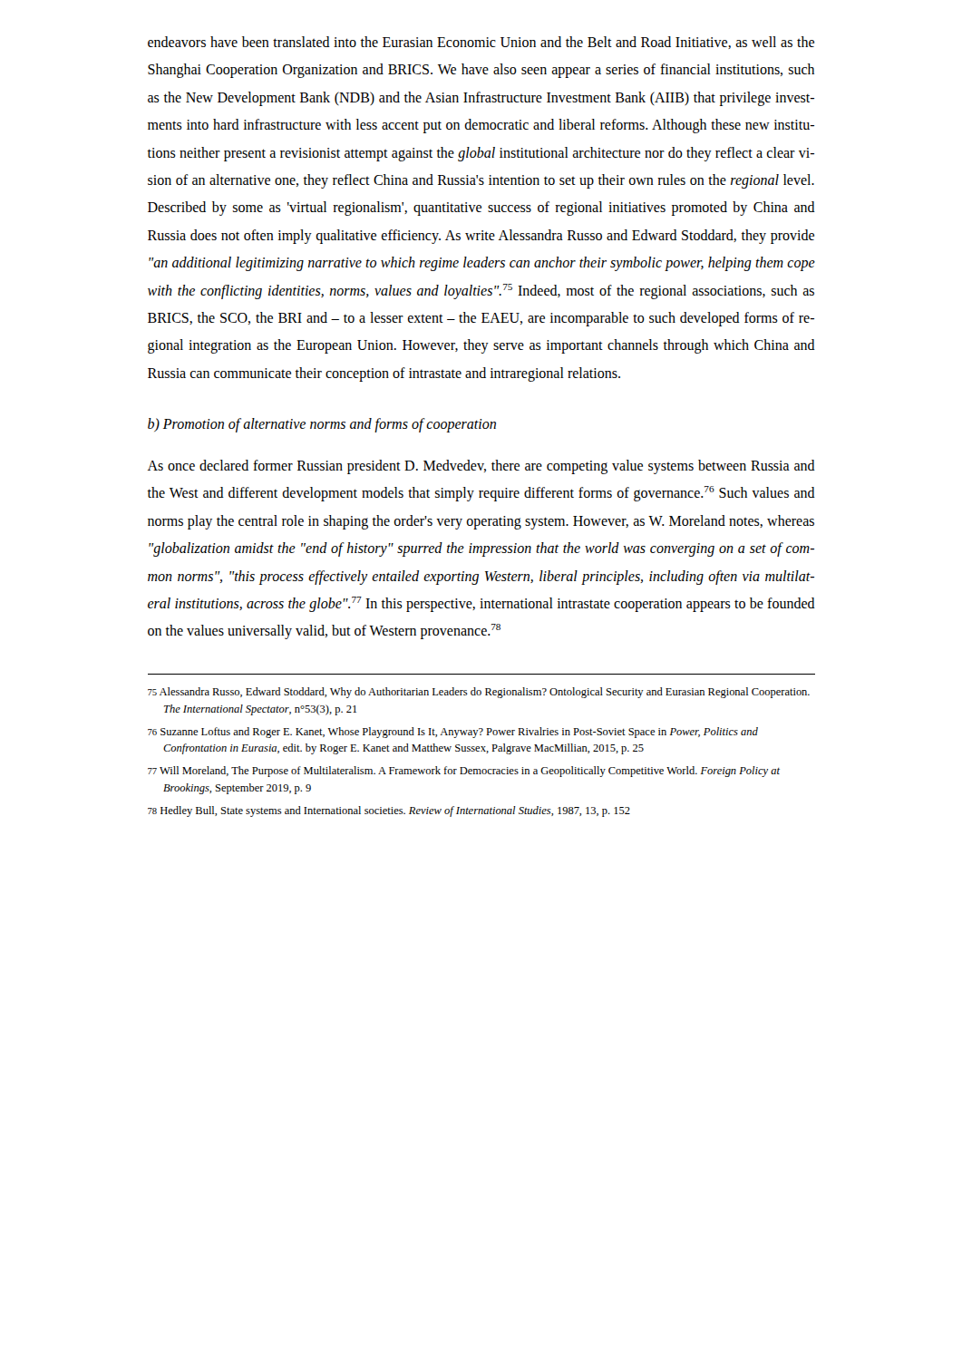endeavors have been translated into the Eurasian Economic Union and the Belt and Road Initiative, as well as the Shanghai Cooperation Organization and BRICS. We have also seen appear a series of financial institutions, such as the New Development Bank (NDB) and the Asian Infrastructure Investment Bank (AIIB) that privilege investments into hard infrastructure with less accent put on democratic and liberal reforms. Although these new institutions neither present a revisionist attempt against the global institutional architecture nor do they reflect a clear vision of an alternative one, they reflect China and Russia's intention to set up their own rules on the regional level. Described by some as 'virtual regionalism', quantitative success of regional initiatives promoted by China and Russia does not often imply qualitative efficiency. As write Alessandra Russo and Edward Stoddard, they provide "an additional legitimizing narrative to which regime leaders can anchor their symbolic power, helping them cope with the conflicting identities, norms, values and loyalties".75 Indeed, most of the regional associations, such as BRICS, the SCO, the BRI and – to a lesser extent – the EAEU, are incomparable to such developed forms of regional integration as the European Union. However, they serve as important channels through which China and Russia can communicate their conception of intrastate and intraregional relations.
b) Promotion of alternative norms and forms of cooperation
As once declared former Russian president D. Medvedev, there are competing value systems between Russia and the West and different development models that simply require different forms of governance.76 Such values and norms play the central role in shaping the order's very operating system. However, as W. Moreland notes, whereas "globalization amidst the "end of history" spurred the impression that the world was converging on a set of common norms", "this process effectively entailed exporting Western, liberal principles, including often via multilateral institutions, across the globe".77 In this perspective, international intrastate cooperation appears to be founded on the values universally valid, but of Western provenance.78
75 Alessandra Russo, Edward Stoddard, Why do Authoritarian Leaders do Regionalism? Ontological Security and Eurasian Regional Cooperation. The International Spectator, n°53(3), p. 21
76 Suzanne Loftus and Roger E. Kanet, Whose Playground Is It, Anyway? Power Rivalries in Post-Soviet Space in Power, Politics and Confrontation in Eurasia, edit. by Roger E. Kanet and Matthew Sussex, Palgrave MacMillian, 2015, p. 25
77 Will Moreland, The Purpose of Multilateralism. A Framework for Democracies in a Geopolitically Competitive World. Foreign Policy at Brookings, September 2019, p. 9
78 Hedley Bull, State systems and International societies. Review of International Studies, 1987, 13, p. 152